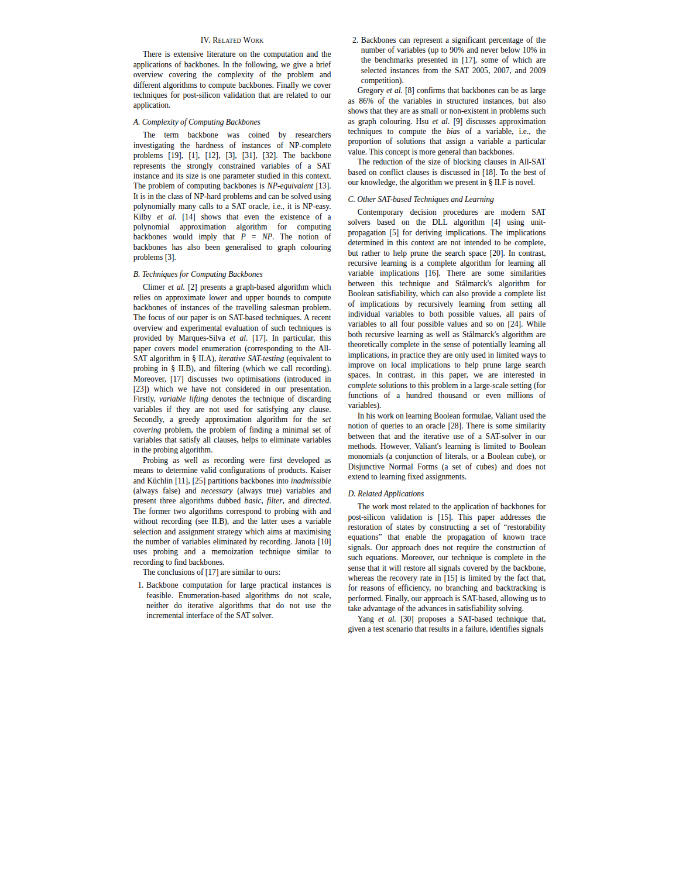IV. Related Work
There is extensive literature on the computation and the applications of backbones. In the following, we give a brief overview covering the complexity of the problem and different algorithms to compute backbones. Finally we cover techniques for post-silicon validation that are related to our application.
A. Complexity of Computing Backbones
The term backbone was coined by researchers investigating the hardness of instances of NP-complete problems [19], [1], [12], [3], [31], [32]. The backbone represents the strongly constrained variables of a SAT instance and its size is one parameter studied in this context. The problem of computing backbones is NP-equivalent [13]. It is in the class of NP-hard problems and can be solved using polynomially many calls to a SAT oracle, i.e., it is NP-easy. Kilby et al. [14] shows that even the existence of a polynomial approximation algorithm for computing backbones would imply that P = NP. The notion of backbones has also been generalised to graph colouring problems [3].
B. Techniques for Computing Backbones
Climer et al. [2] presents a graph-based algorithm which relies on approximate lower and upper bounds to compute backbones of instances of the travelling salesman problem. The focus of our paper is on SAT-based techniques. A recent overview and experimental evaluation of such techniques is provided by Marques-Silva et al. [17]. In particular, this paper covers model enumeration (corresponding to the All-SAT algorithm in § II.A), iterative SAT-testing (equivalent to probing in § II.B), and filtering (which we call recording). Moreover, [17] discusses two optimisations (introduced in [23]) which we have not considered in our presentation. Firstly, variable lifting denotes the technique of discarding variables if they are not used for satisfying any clause. Secondly, a greedy approximation algorithm for the set covering problem, the problem of finding a minimal set of variables that satisfy all clauses, helps to eliminate variables in the probing algorithm.
Probing as well as recording were first developed as means to determine valid configurations of products. Kaiser and Küchlin [11], [25] partitions backbones into inadmissible (always false) and necessary (always true) variables and present three algorithms dubbed basic, filter, and directed. The former two algorithms correspond to probing with and without recording (see II.B), and the latter uses a variable selection and assignment strategy which aims at maximising the number of variables eliminated by recording. Janota [10] uses probing and a memoization technique similar to recording to find backbones.
The conclusions of [17] are similar to ours:
Backbone computation for large practical instances is feasible. Enumeration-based algorithms do not scale, neither do iterative algorithms that do not use the incremental interface of the SAT solver.
Backbones can represent a significant percentage of the number of variables (up to 90% and never below 10% in the benchmarks presented in [17], some of which are selected instances from the SAT 2005, 2007, and 2009 competition).
Gregory et al. [8] confirms that backbones can be as large as 86% of the variables in structured instances, but also shows that they are as small or non-existent in problems such as graph colouring. Hsu et al. [9] discusses approximation techniques to compute the bias of a variable, i.e., the proportion of solutions that assign a variable a particular value. This concept is more general than backbones.
The reduction of the size of blocking clauses in All-SAT based on conflict clauses is discussed in [18]. To the best of our knowledge, the algorithm we present in § II.F is novel.
C. Other SAT-based Techniques and Learning
Contemporary decision procedures are modern SAT solvers based on the DLL algorithm [4] using unit-propagation [5] for deriving implications. The implications determined in this context are not intended to be complete, but rather to help prune the search space [20]. In contrast, recursive learning is a complete algorithm for learning all variable implications [16]. There are some similarities between this technique and Stålmarck's algorithm for Boolean satisfiability, which can also provide a complete list of implications by recursively learning from setting all individual variables to both possible values, all pairs of variables to all four possible values and so on [24]. While both recursive learning as well as Stålmarck's algorithm are theoretically complete in the sense of potentially learning all implications, in practice they are only used in limited ways to improve on local implications to help prune large search spaces. In contrast, in this paper, we are interested in complete solutions to this problem in a large-scale setting (for functions of a hundred thousand or even millions of variables).
In his work on learning Boolean formulae, Valiant used the notion of queries to an oracle [28]. There is some similarity between that and the iterative use of a SAT-solver in our methods. However, Valiant's learning is limited to Boolean monomials (a conjunction of literals, or a Boolean cube), or Disjunctive Normal Forms (a set of cubes) and does not extend to learning fixed assignments.
D. Related Applications
The work most related to the application of backbones for post-silicon validation is [15]. This paper addresses the restoration of states by constructing a set of “restorability equations” that enable the propagation of known trace signals. Our approach does not require the construction of such equations. Moreover, our technique is complete in the sense that it will restore all signals covered by the backbone, whereas the recovery rate in [15] is limited by the fact that, for reasons of efficiency, no branching and backtracking is performed. Finally, our approach is SAT-based, allowing us to take advantage of the advances in satisfiability solving.
Yang et al. [30] proposes a SAT-based technique that, given a test scenario that results in a failure, identifies signals